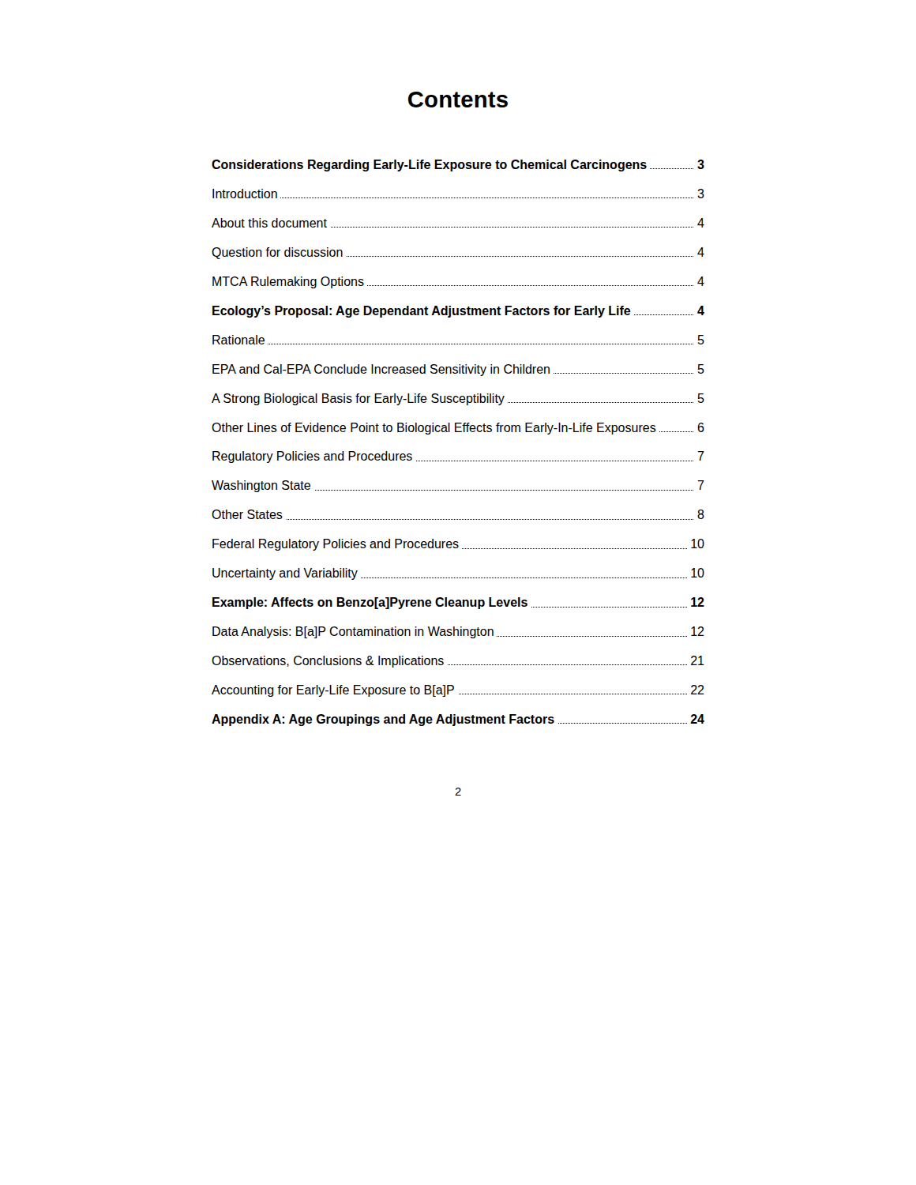Contents
3 Considerations Regarding Early-Life Exposure to Chemical Carcinogens
3 Introduction
4 About this document
4 Question for discussion
4 MTCA Rulemaking Options
4 Ecology’s Proposal: Age Dependant Adjustment Factors for Early Life
5 Rationale
5 EPA and Cal-EPA Conclude Increased Sensitivity in Children
5 A Strong Biological Basis for Early-Life Susceptibility
6 Other Lines of Evidence Point to Biological Effects from Early-In-Life Exposures
7 Regulatory Policies and Procedures
7 Washington State
8 Other States
10 Federal Regulatory Policies and Procedures
10 Uncertainty and Variability
12 Example: Affects on Benzo[a]Pyrene Cleanup Levels
12 Data Analysis: B[a]P Contamination in Washington
21 Observations, Conclusions & Implications
22 Accounting for Early-Life Exposure to B[a]P
24 Appendix A: Age Groupings and Age Adjustment Factors
2